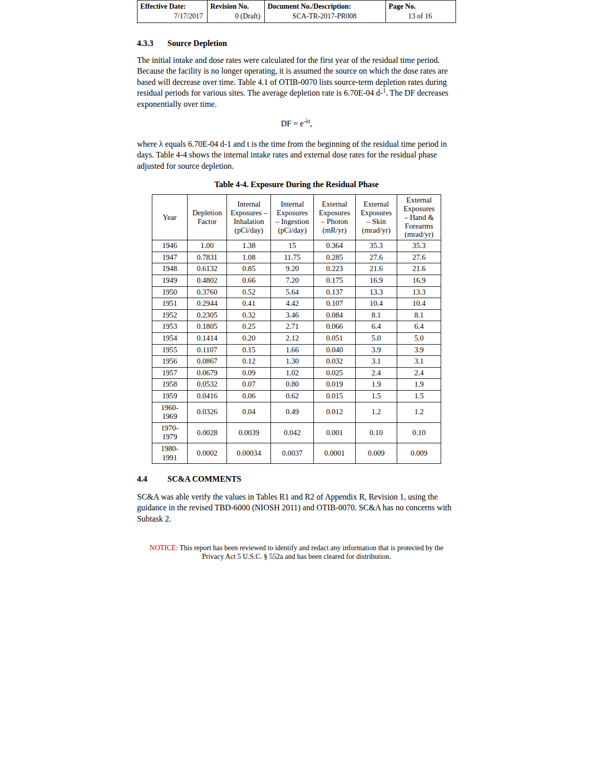| Effective Date: 7/17/2017 | Revision No. 0 (Draft) | Document No./Description: SCA-TR-2017-PR008 | Page No. 13 of 16 |
4.3.3 Source Depletion
The initial intake and dose rates were calculated for the first year of the residual time period. Because the facility is no longer operating, it is assumed the source on which the dose rates are based will decrease over time. Table 4.1 of OTIB-0070 lists source-term depletion rates during residual periods for various sites. The average depletion rate is 6.70E-04 d-1. The DF decreases exponentially over time.
DF = e-λt,
where λ equals 6.70E-04 d-1 and t is the time from the beginning of the residual time period in days. Table 4-4 shows the internal intake rates and external dose rates for the residual phase adjusted for source depletion.
Table 4-4. Exposure During the Residual Phase
| Year | Depletion Factor | Internal Exposures – Inhalation (pCi/day) | Internal Exposures – Ingestion (pCi/day) | External Exposures – Photon (mR/yr) | External Exposures – Skin (mrad/yr) | External Exposures – Hand & Forearms (mrad/yr) |
| --- | --- | --- | --- | --- | --- | --- |
| 1946 | 1.00 | 1.38 | 15 | 0.364 | 35.3 | 35.3 |
| 1947 | 0.7831 | 1.08 | 11.75 | 0.285 | 27.6 | 27.6 |
| 1948 | 0.6132 | 0.85 | 9.20 | 0.223 | 21.6 | 21.6 |
| 1949 | 0.4802 | 0.66 | 7.20 | 0.175 | 16.9 | 16.9 |
| 1950 | 0.3760 | 0.52 | 5.64 | 0.137 | 13.3 | 13.3 |
| 1951 | 0.2944 | 0.41 | 4.42 | 0.107 | 10.4 | 10.4 |
| 1952 | 0.2305 | 0.32 | 3.46 | 0.084 | 8.1 | 8.1 |
| 1953 | 0.1805 | 0.25 | 2.71 | 0.066 | 6.4 | 6.4 |
| 1954 | 0.1414 | 0.20 | 2.12 | 0.051 | 5.0 | 5.0 |
| 1955 | 0.1107 | 0.15 | 1.66 | 0.040 | 3.9 | 3.9 |
| 1956 | 0.0867 | 0.12 | 1.30 | 0.032 | 3.1 | 3.1 |
| 1957 | 0.0679 | 0.09 | 1.02 | 0.025 | 2.4 | 2.4 |
| 1958 | 0.0532 | 0.07 | 0.80 | 0.019 | 1.9 | 1.9 |
| 1959 | 0.0416 | 0.06 | 0.62 | 0.015 | 1.5 | 1.5 |
| 1960-1969 | 0.0326 | 0.04 | 0.49 | 0.012 | 1.2 | 1.2 |
| 1970-1979 | 0.0028 | 0.0039 | 0.042 | 0.001 | 0.10 | 0.10 |
| 1980-1991 | 0.0002 | 0.00034 | 0.0037 | 0.0001 | 0.009 | 0.009 |
4.4 SC&A COMMENTS
SC&A was able verify the values in Tables R1 and R2 of Appendix R, Revision 1, using the guidance in the revised TBD-6000 (NIOSH 2011) and OTIB-0070. SC&A has no concerns with Subtask 2.
NOTICE: This report has been reviewed to identify and redact any information that is protected by the
Privacy Act 5 U.S.C. § 552a and has been cleared for distribution.